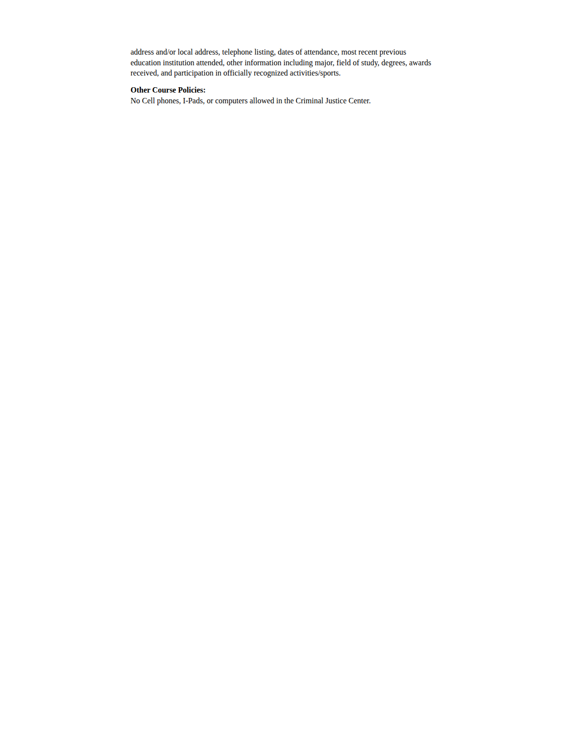address and/or local address, telephone listing, dates of attendance, most recent previous education institution attended, other information including major, field of study, degrees, awards received, and participation in officially recognized activities/sports.
Other Course Policies:
No Cell phones, I-Pads, or computers allowed in the Criminal Justice Center.